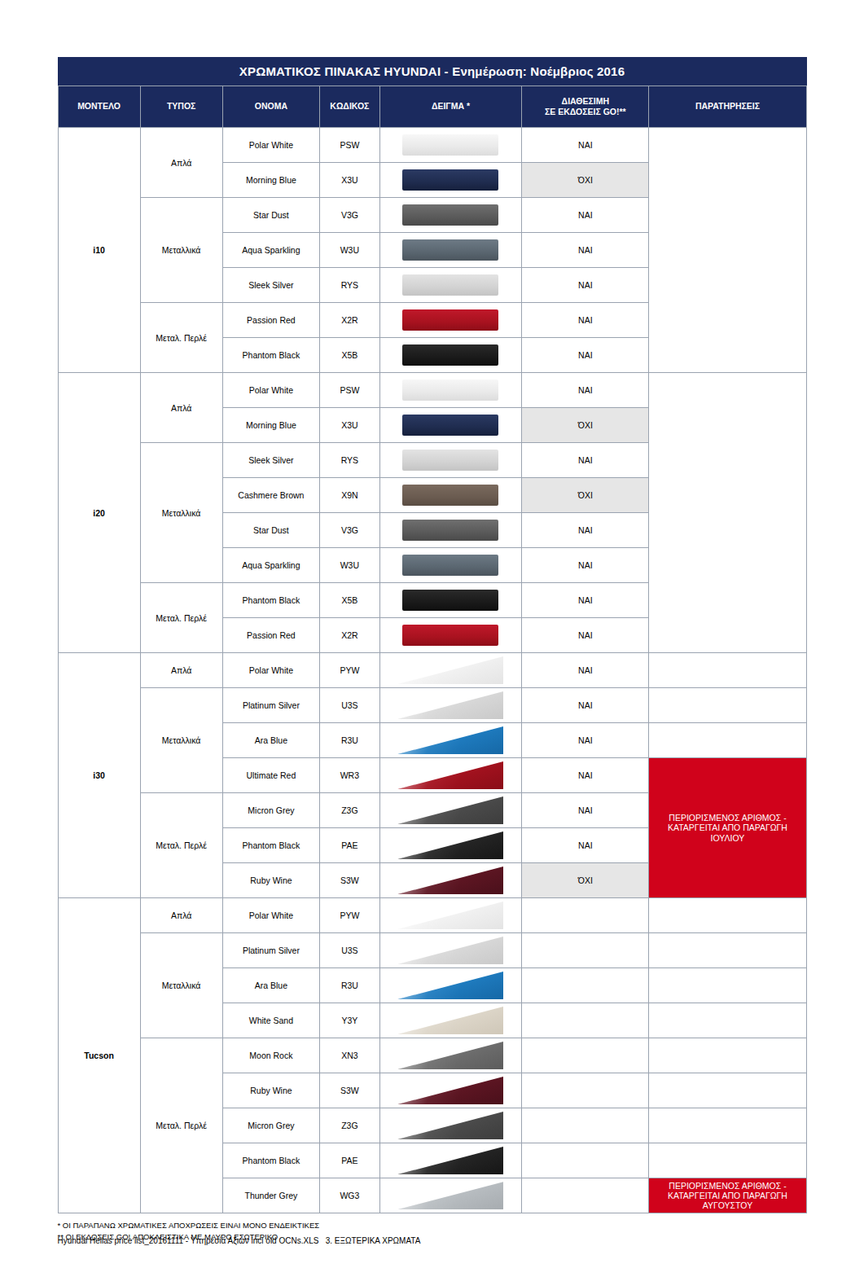ΧΡΩΜΑΤΙΚΟΣ ΠΙΝΑΚΑΣ HYUNDAI - Ενημέρωση: Νοέμβριος 2016
| ΜΟΝΤΕΛΟ | ΤΥΠΟΣ | ΟΝΟΜΑ | ΚΩΔΙΚΟΣ | ΔΕΙΓΜΑ * | ΔΙΑΘΕΣΙΜΗ ΣΕ ΕΚΔΟΣΕΙΣ GO!** | ΠΑΡΑΤΗΡΗΣΕΙΣ |
| --- | --- | --- | --- | --- | --- | --- |
| i10 | Απλά | Polar White | PSW | | ΝΑΙ | |
| Morning Blue | X3U | | ΌΧΙ |
| Μεταλλικά | Star Dust | V3G | | ΝΑΙ |
| Aqua Sparkling | W3U | | ΝΑΙ |
| Sleek Silver | RYS | | ΝΑΙ |
| Μεταλ. Περλέ | Passion Red | X2R | | ΝΑΙ |
| Phantom Black | X5B | | ΝΑΙ |
| i20 | Απλά | Polar White | PSW | | ΝΑΙ | |
| Morning Blue | X3U | | ΌΧΙ |
| Μεταλλικά | Sleek Silver | RYS | | ΝΑΙ |
| Cashmere Brown | X9N | | ΌΧΙ |
| Star Dust | V3G | | ΝΑΙ |
| Aqua Sparkling | W3U | | ΝΑΙ |
| Μεταλ. Περλέ | Phantom Black | X5B | | ΝΑΙ |
| Passion Red | X2R | | ΝΑΙ |
| i30 | Απλά | Polar White | PYW | | ΝΑΙ | |
| Μεταλλικά | Platinum Silver | U3S | | ΝΑΙ | |
| Ara Blue | R3U | | ΝΑΙ | |
| Ultimate Red | WR3 | | ΝΑΙ | ΠΕΡΙΟΡΙΣΜΕΝΟΣ ΑΡΙΘΜΟΣ - ΚΑΤΑΡΓΕΙΤΑΙ ΑΠΟ ΠΑΡΑΓΩΓΗ ΙΟΥΛΙΟΥ |
| Μεταλ. Περλέ | Micron Grey | Z3G | | ΝΑΙ |
| Phantom Black | PAE | | ΝΑΙ |
| Ruby Wine | S3W | | ΌΧΙ |
| Tucson | Απλά | Polar White | PYW | | | |
| Μεταλλικά | Platinum Silver | U3S | | | |
| Ara Blue | R3U | | | |
| White Sand | Y3Y | | | |
| Μεταλ. Περλέ | Moon Rock | XN3 | | | |
| Ruby Wine | S3W | | | |
| Micron Grey | Z3G | | | |
| Phantom Black | PAE | | | |
| Thunder Grey | WG3 | | | ΠΕΡΙΟΡΙΣΜΕΝΟΣ ΑΡΙΘΜΟΣ - ΚΑΤΑΡΓΕΙΤΑΙ ΑΠΟ ΠΑΡΑΓΩΓΗ ΑΥΓΟΥΣΤΟΥ |
* ΟΙ ΠΑΡΑΠΑΝΩ ΧΡΩΜΑΤΙΚΕΣ ΑΠΟΧΡΩΣΕΙΣ ΕΙΝΑΙ ΜΟΝΟ ΕΝΔΕΙΚΤΙΚΕΣ
** ΟΙ ΕΚΔΟΣΕΙΣ GO! ΑΠΟΚΛΕΙΣΤΙΚΑ ΜΕ ΜΑΥΡΟ ΕΣΩΤΕΡΙΚΟ
Hyundai Hellas price list_20161111 - Υπηρεσία Αξιών incl old OCNs.XLS 3. ΕΞΩΤΕΡΙΚΑ ΧΡΩΜΑΤΑ